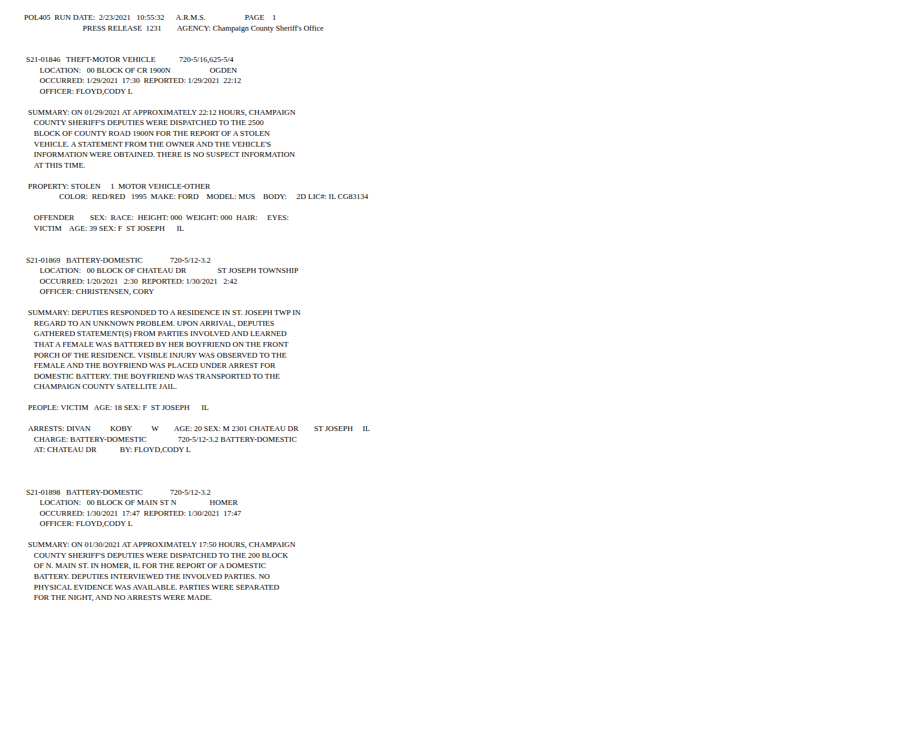POL405  RUN DATE:  2/23/2021   10:55:32      A.R.M.S.                    PAGE    1
                              PRESS RELEASE  1231        AGENCY: Champaign County Sheriff's Office


 S21-01846   THEFT-MOTOR VEHICLE            720-5/16,625-5/4
        LOCATION:   00 BLOCK OF CR 1900N                    OGDEN
        OCCURRED: 1/29/2021  17:30  REPORTED: 1/29/2021  22:12
        OFFICER: FLOYD,CODY L

  SUMMARY: ON 01/29/2021 AT APPROXIMATELY 22:12 HOURS, CHAMPAIGN
     COUNTY SHERIFF'S DEPUTIES WERE DISPATCHED TO THE 2500
     BLOCK OF COUNTY ROAD 1900N FOR THE REPORT OF A STOLEN
     VEHICLE. A STATEMENT FROM THE OWNER AND THE VEHICLE'S
     INFORMATION WERE OBTAINED. THERE IS NO SUSPECT INFORMATION
     AT THIS TIME.

  PROPERTY: STOLEN     1  MOTOR VEHICLE-OTHER
                  COLOR:  RED/RED   1995  MAKE: FORD    MODEL: MUS    BODY:     2D LIC#: IL CG83134

     OFFENDER        SEX:  RACE:  HEIGHT: 000  WEIGHT: 000  HAIR:     EYES:
     VICTIM    AGE: 39 SEX: F  ST JOSEPH      IL


 S21-01869   BATTERY-DOMESTIC              720-5/12-3.2
        LOCATION:   00 BLOCK OF CHATEAU DR                ST JOSEPH TOWNSHIP
        OCCURRED: 1/20/2021   2:30  REPORTED: 1/30/2021   2:42
        OFFICER: CHRISTENSEN, CORY

  SUMMARY: DEPUTIES RESPONDED TO A RESIDENCE IN ST. JOSEPH TWP IN
     REGARD TO AN UNKNOWN PROBLEM. UPON ARRIVAL, DEPUTIES
     GATHERED STATEMENT(S) FROM PARTIES INVOLVED AND LEARNED
     THAT A FEMALE WAS BATTERED BY HER BOYFRIEND ON THE FRONT
     PORCH OF THE RESIDENCE. VISIBLE INJURY WAS OBSERVED TO THE
     FEMALE AND THE BOYFRIEND WAS PLACED UNDER ARREST FOR
     DOMESTIC BATTERY. THE BOYFRIEND WAS TRANSPORTED TO THE
     CHAMPAIGN COUNTY SATELLITE JAIL.

  PEOPLE: VICTIM   AGE: 18 SEX: F  ST JOSEPH      IL

  ARRESTS: DIVAN          KOBY          W        AGE: 20 SEX: M 2301 CHATEAU DR        ST JOSEPH     IL
     CHARGE: BATTERY-DOMESTIC                720-5/12-3.2 BATTERY-DOMESTIC
     AT: CHATEAU DR            BY: FLOYD,CODY L



 S21-01898   BATTERY-DOMESTIC              720-5/12-3.2
        LOCATION:   00 BLOCK OF MAIN ST N                 HOMER
        OCCURRED: 1/30/2021  17:47  REPORTED: 1/30/2021  17:47
        OFFICER: FLOYD,CODY L

  SUMMARY: ON 01/30/2021 AT APPROXIMATELY 17:50 HOURS, CHAMPAIGN
     COUNTY SHERIFF'S DEPUTIES WERE DISPATCHED TO THE 200 BLOCK
     OF N. MAIN ST. IN HOMER, IL FOR THE REPORT OF A DOMESTIC
     BATTERY. DEPUTIES INTERVIEWED THE INVOLVED PARTIES. NO
     PHYSICAL EVIDENCE WAS AVAILABLE. PARTIES WERE SEPARATED
     FOR THE NIGHT, AND NO ARRESTS WERE MADE.